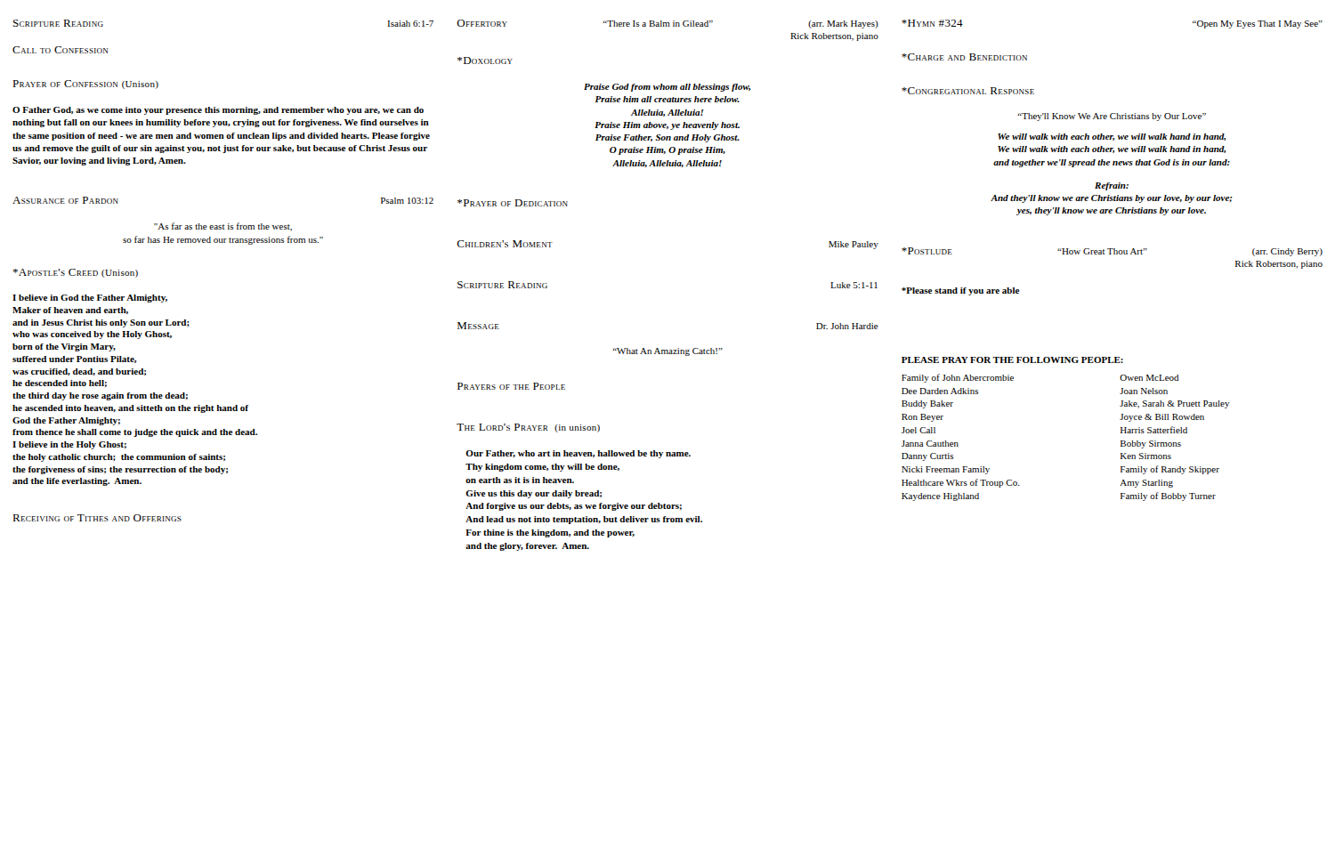Scripture Reading
Isaiah 6:1-7
Call to Confession
Prayer of Confession (Unison)
O Father God, as we come into your presence this morning, and remember who you are, we can do nothing but fall on our knees in humility before you, crying out for forgiveness. We find ourselves in the same position of need - we are men and women of unclean lips and divided hearts. Please forgive us and remove the guilt of our sin against you, not just for our sake, but because of Christ Jesus our Savior, our loving and living Lord, Amen.
Assurance of Pardon
Psalm 103:12
"As far as the east is from the west,
so far has He removed our transgressions from us."
*Apostle's Creed (Unison)
I believe in God the Father Almighty,
Maker of heaven and earth,
and in Jesus Christ his only Son our Lord;
who was conceived by the Holy Ghost,
born of the Virgin Mary,
suffered under Pontius Pilate,
was crucified, dead, and buried;
he descended into hell;
the third day he rose again from the dead;
he ascended into heaven, and sitteth on the right hand of
God the Father Almighty;
from thence he shall come to judge the quick and the dead.
I believe in the Holy Ghost;
the holy catholic church; the communion of saints;
the forgiveness of sins; the resurrection of the body;
and the life everlasting. Amen.
Receiving of Tithes and Offerings
Offertory
“There Is a Balm in Gilead” (arr. Mark Hayes)
Rick Robertson, piano
*Doxology
Praise God from whom all blessings flow,
Praise him all creatures here below.
Alleluia, Alleluia!
Praise Him above, ye heavenly host.
Praise Father, Son and Holy Ghost.
O praise Him, O praise Him,
Alleluia, Alleluia, Alleluia!
*Prayer of Dedication
Children's Moment
Mike Pauley
Scripture Reading
Luke 5:1-11
Message
Dr. John Hardie
“What An Amazing Catch!”
Prayers of the People
The Lord's Prayer (in unison)
Our Father, who art in heaven, hallowed be thy name.
Thy kingdom come, thy will be done,
on earth as it is in heaven.
Give us this day our daily bread;
And forgive us our debts, as we forgive our debtors;
And lead us not into temptation, but deliver us from evil.
For thine is the kingdom, and the power,
and the glory, forever. Amen.
*Hymn #324
“Open My Eyes That I May See”
*Charge and Benediction
*Congregational Response
“They'll Know We Are Christians by Our Love”
We will walk with each other, we will walk hand in hand,
We will walk with each other, we will walk hand in hand,
and together we'll spread the news that God is in our land:
Refrain:
And they'll know we are Christians by our love, by our love;
yes, they'll know we are Christians by our love.
*Postlude
“How Great Thou Art” (arr. Cindy Berry)
Rick Robertson, piano
*Please stand if you are able
PLEASE PRAY FOR THE FOLLOWING PEOPLE:
| Family of John Abercrombie | Owen McLeod |
| Dee Darden Adkins | Joan Nelson |
| Buddy Baker | Jake, Sarah & Pruett Pauley |
| Ron Beyer | Joyce & Bill Rowden |
| Joel Call | Harris Satterfield |
| Janna Cauthen | Bobby Sirmons |
| Danny Curtis | Ken Sirmons |
| Nicki Freeman Family | Family of Randy Skipper |
| Healthcare Wkrs of Troup Co. | Amy Starling |
| Kaydence Highland | Family of Bobby Turner |